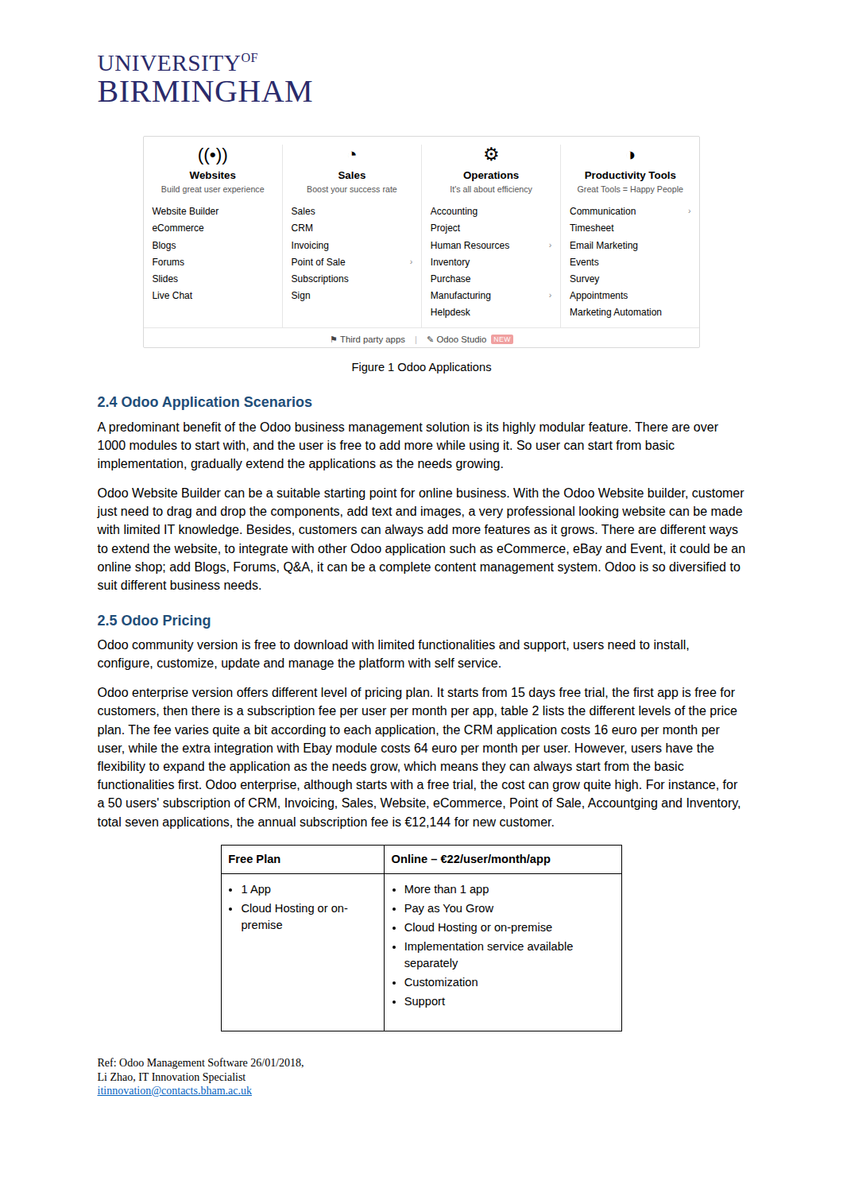UNIVERSITYOF BIRMINGHAM
((•))
Websites
Build great user experience
Website Builder
eCommerce
Blogs
Forums
Slides
Live Chat
◔
Sales
Boost your success rate
Sales
CRM
Invoicing
Point of Sale›
Subscriptions
Sign
⚙
Operations
It's all about efficiency
Accounting
Project
Human Resources›
Inventory
Purchase
Manufacturing›
Helpdesk
◑
Productivity Tools
Great Tools = Happy People
Communication›
Timesheet
Email Marketing
Events
Survey
Appointments
Marketing Automation
⚑ Third party apps | ✎ Odoo Studio NEW
Figure 1 Odoo Applications
2.4 Odoo Application Scenarios
A predominant benefit of the Odoo business management solution is its highly modular feature. There are over 1000 modules to start with, and the user is free to add more while using it. So user can start from basic implementation, gradually extend the applications as the needs growing.
Odoo Website Builder can be a suitable starting point for online business. With the Odoo Website builder, customer just need to drag and drop the components, add text and images, a very professional looking website can be made with limited IT knowledge. Besides, customers can always add more features as it grows. There are different ways to extend the website, to integrate with other Odoo application such as eCommerce, eBay and Event, it could be an online shop; add Blogs, Forums, Q&A, it can be a complete content management system. Odoo is so diversified to suit different business needs.
2.5 Odoo Pricing
Odoo community version is free to download with limited functionalities and support, users need to install, configure, customize, update and manage the platform with self service.
Odoo enterprise version offers different level of pricing plan. It starts from 15 days free trial, the first app is free for customers, then there is a subscription fee per user per month per app, table 2 lists the different levels of the price plan. The fee varies quite a bit according to each application, the CRM application costs 16 euro per month per user, while the extra integration with Ebay module costs 64 euro per month per user. However, users have the flexibility to expand the application as the needs grow, which means they can always start from the basic functionalities first. Odoo enterprise, although starts with a free trial, the cost can grow quite high. For instance, for a 50 users' subscription of CRM, Invoicing, Sales, Website, eCommerce, Point of Sale, Accountging and Inventory, total seven applications, the annual subscription fee is €12,144 for new customer.
| Free Plan | Online – €22/user/month/app |
| --- | --- |
| 1 App Cloud Hosting or on-premise | More than 1 app Pay as You Grow Cloud Hosting or on-premise Implementation service available separately Customization Support |
Ref: Odoo Management Software 26/01/2018,
Li Zhao, IT Innovation Specialist
itinnovation@contacts.bham.ac.uk